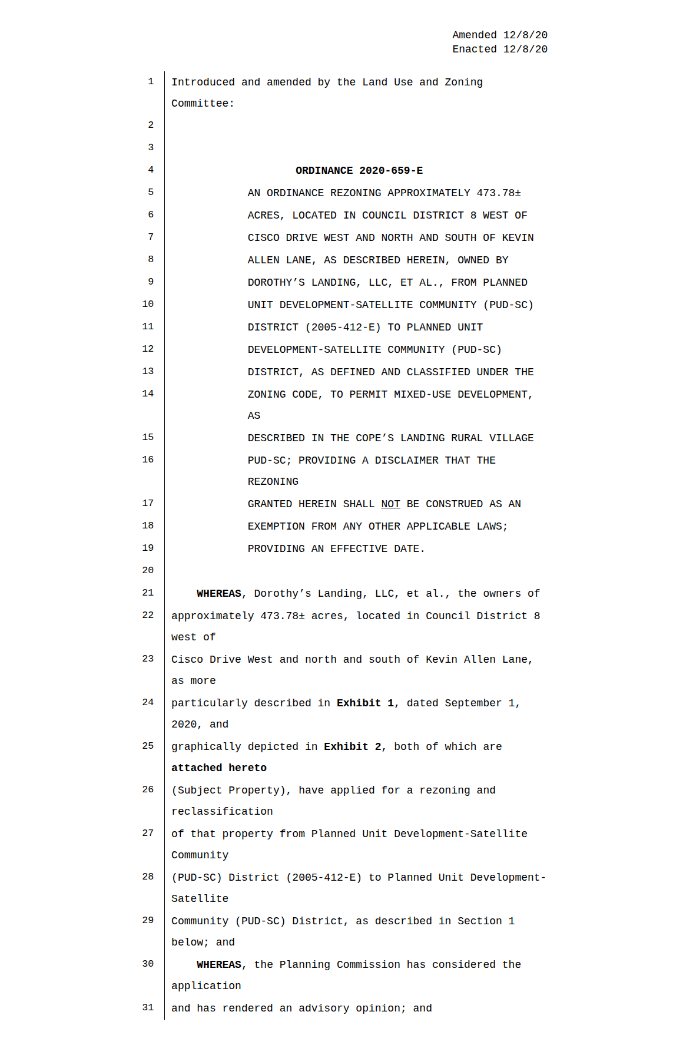Amended 12/8/20
Enacted 12/8/20
| 1 | Introduced and amended by the Land Use and Zoning Committee: |
| 2 | |
| 3 | |
| 4 | ORDINANCE 2020-659-E |
| 5 | AN ORDINANCE REZONING APPROXIMATELY 473.78± |
| 6 | ACRES, LOCATED IN COUNCIL DISTRICT 8 WEST OF |
| 7 | CISCO DRIVE WEST AND NORTH AND SOUTH OF KEVIN |
| 8 | ALLEN LANE, AS DESCRIBED HEREIN, OWNED BY |
| 9 | DOROTHY’S LANDING, LLC, ET AL., FROM PLANNED |
| 10 | UNIT DEVELOPMENT-SATELLITE COMMUNITY (PUD-SC) |
| 11 | DISTRICT (2005-412-E) TO PLANNED UNIT |
| 12 | DEVELOPMENT-SATELLITE COMMUNITY (PUD-SC) |
| 13 | DISTRICT, AS DEFINED AND CLASSIFIED UNDER THE |
| 14 | ZONING CODE, TO PERMIT MIXED-USE DEVELOPMENT, AS |
| 15 | DESCRIBED IN THE COPE’S LANDING RURAL VILLAGE |
| 16 | PUD-SC; PROVIDING A DISCLAIMER THAT THE REZONING |
| 17 | GRANTED HEREIN SHALL NOT BE CONSTRUED AS AN |
| 18 | EXEMPTION FROM ANY OTHER APPLICABLE LAWS; |
| 19 | PROVIDING AN EFFECTIVE DATE. |
| 20 | |
| 21 | WHEREAS , Dorothy’s Landing, LLC, et al., the owners of |
| 22 | approximately 473.78± acres, located in Council District 8 west of |
| 23 | Cisco Drive West and north and south of Kevin Allen Lane, as more |
| 24 | particularly described in Exhibit 1 , dated September 1, 2020, and |
| 25 | graphically depicted in Exhibit 2 , both of which are attached hereto |
| 26 | (Subject Property), have applied for a rezoning and reclassification |
| 27 | of that property from Planned Unit Development-Satellite Community |
| 28 | (PUD-SC) District (2005-412-E) to Planned Unit Development-Satellite |
| 29 | Community (PUD-SC) District, as described in Section 1 below; and |
| 30 | WHEREAS , the Planning Commission has considered the application |
| 31 | and has rendered an advisory opinion; and |